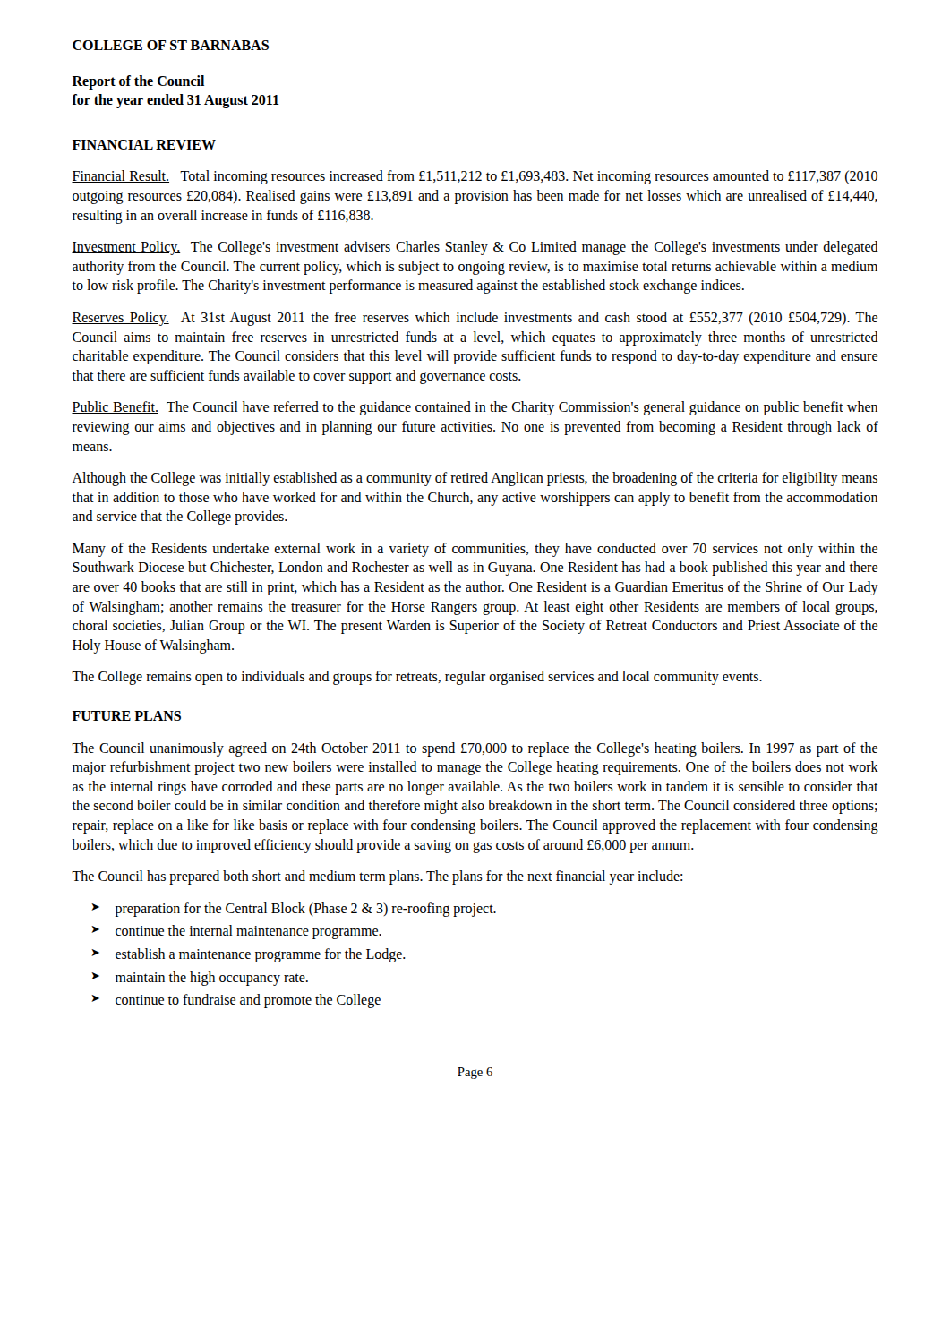COLLEGE OF ST BARNABAS
Report of the Council
for the year ended 31 August 2011
FINANCIAL REVIEW
Financial Result. Total incoming resources increased from £1,511,212 to £1,693,483. Net incoming resources amounted to £117,387 (2010 outgoing resources £20,084). Realised gains were £13,891 and a provision has been made for net losses which are unrealised of £14,440, resulting in an overall increase in funds of £116,838.
Investment Policy. The College's investment advisers Charles Stanley & Co Limited manage the College's investments under delegated authority from the Council. The current policy, which is subject to ongoing review, is to maximise total returns achievable within a medium to low risk profile. The Charity's investment performance is measured against the established stock exchange indices.
Reserves Policy. At 31st August 2011 the free reserves which include investments and cash stood at £552,377 (2010 £504,729). The Council aims to maintain free reserves in unrestricted funds at a level, which equates to approximately three months of unrestricted charitable expenditure. The Council considers that this level will provide sufficient funds to respond to day-to-day expenditure and ensure that there are sufficient funds available to cover support and governance costs.
Public Benefit. The Council have referred to the guidance contained in the Charity Commission's general guidance on public benefit when reviewing our aims and objectives and in planning our future activities. No one is prevented from becoming a Resident through lack of means.
Although the College was initially established as a community of retired Anglican priests, the broadening of the criteria for eligibility means that in addition to those who have worked for and within the Church, any active worshippers can apply to benefit from the accommodation and service that the College provides.
Many of the Residents undertake external work in a variety of communities, they have conducted over 70 services not only within the Southwark Diocese but Chichester, London and Rochester as well as in Guyana. One Resident has had a book published this year and there are over 40 books that are still in print, which has a Resident as the author. One Resident is a Guardian Emeritus of the Shrine of Our Lady of Walsingham; another remains the treasurer for the Horse Rangers group. At least eight other Residents are members of local groups, choral societies, Julian Group or the WI. The present Warden is Superior of the Society of Retreat Conductors and Priest Associate of the Holy House of Walsingham.
The College remains open to individuals and groups for retreats, regular organised services and local community events.
FUTURE PLANS
The Council unanimously agreed on 24th October 2011 to spend £70,000 to replace the College's heating boilers. In 1997 as part of the major refurbishment project two new boilers were installed to manage the College heating requirements. One of the boilers does not work as the internal rings have corroded and these parts are no longer available. As the two boilers work in tandem it is sensible to consider that the second boiler could be in similar condition and therefore might also breakdown in the short term. The Council considered three options; repair, replace on a like for like basis or replace with four condensing boilers. The Council approved the replacement with four condensing boilers, which due to improved efficiency should provide a saving on gas costs of around £6,000 per annum.
The Council has prepared both short and medium term plans. The plans for the next financial year include:
preparation for the Central Block (Phase 2 & 3) re-roofing project.
continue the internal maintenance programme.
establish a maintenance programme for the Lodge.
maintain the high occupancy rate.
continue to fundraise and promote the College
Page 6